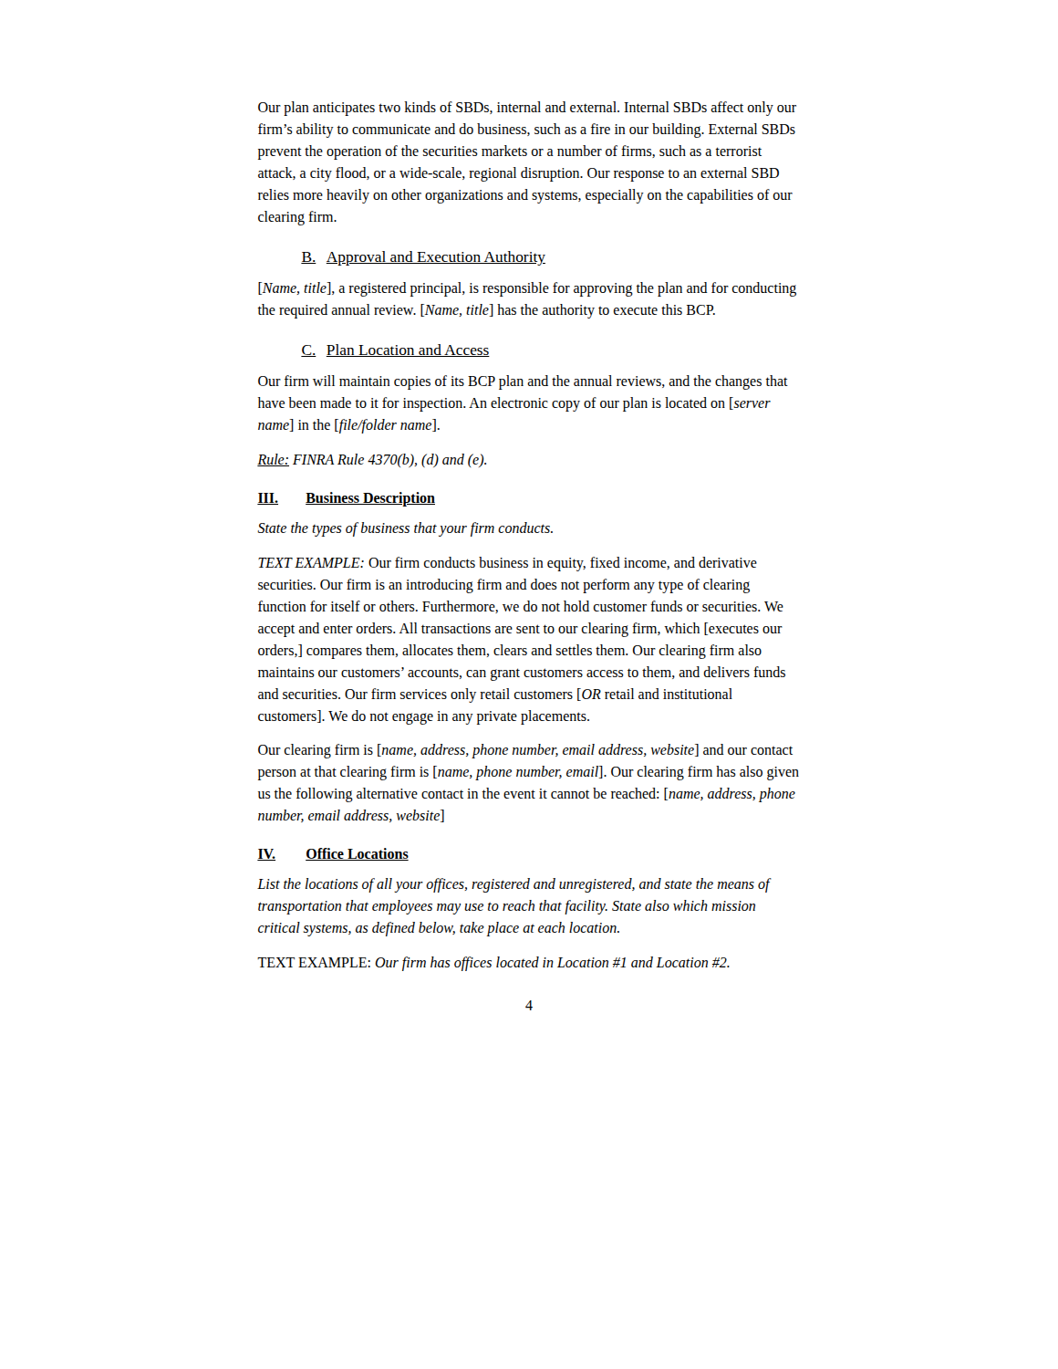Our plan anticipates two kinds of SBDs, internal and external. Internal SBDs affect only our firm’s ability to communicate and do business, such as a fire in our building. External SBDs prevent the operation of the securities markets or a number of firms, such as a terrorist attack, a city flood, or a wide-scale, regional disruption. Our response to an external SBD relies more heavily on other organizations and systems, especially on the capabilities of our clearing firm.
B. Approval and Execution Authority
[Name, title], a registered principal, is responsible for approving the plan and for conducting the required annual review. [Name, title] has the authority to execute this BCP.
C. Plan Location and Access
Our firm will maintain copies of its BCP plan and the annual reviews, and the changes that have been made to it for inspection. An electronic copy of our plan is located on [server name] in the [file/folder name].
Rule: FINRA Rule 4370(b), (d) and (e).
III. Business Description
State the types of business that your firm conducts.
TEXT EXAMPLE: Our firm conducts business in equity, fixed income, and derivative securities. Our firm is an introducing firm and does not perform any type of clearing function for itself or others. Furthermore, we do not hold customer funds or securities. We accept and enter orders. All transactions are sent to our clearing firm, which [executes our orders,] compares them, allocates them, clears and settles them. Our clearing firm also maintains our customers’ accounts, can grant customers access to them, and delivers funds and securities. Our firm services only retail customers [OR retail and institutional customers]. We do not engage in any private placements.
Our clearing firm is [name, address, phone number, email address, website] and our contact person at that clearing firm is [name, phone number, email]. Our clearing firm has also given us the following alternative contact in the event it cannot be reached: [name, address, phone number, email address, website]
IV. Office Locations
List the locations of all your offices, registered and unregistered, and state the means of transportation that employees may use to reach that facility. State also which mission critical systems, as defined below, take place at each location.
TEXT EXAMPLE: Our firm has offices located in Location #1 and Location #2.
4